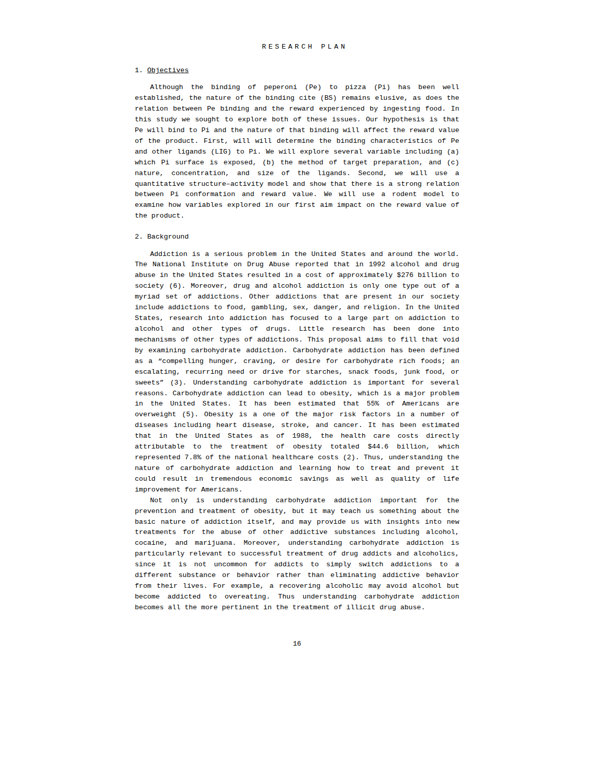RESEARCH PLAN
1. Objectives
Although the binding of peperoni (Pe) to pizza (Pi) has been well established, the nature of the binding cite (BS) remains elusive, as does the relation between Pe binding and the reward experienced by ingesting food. In this study we sought to explore both of these issues. Our hypothesis is that Pe will bind to Pi and the nature of that binding will affect the reward value of the product. First, will will determine the binding characteristics of Pe and other ligands (LIG) to Pi. We will explore several variable including (a) which Pi surface is exposed, (b) the method of target preparation, and (c) nature, concentration, and size of the ligands. Second, we will use a quantitative structure–activity model and show that there is a strong relation between Pi conformation and reward value. We will use a rodent model to examine how variables explored in our first aim impact on the reward value of the product.
2. Background
Addiction is a serious problem in the United States and around the world. The National Institute on Drug Abuse reported that in 1992 alcohol and drug abuse in the United States resulted in a cost of approximately $276 billion to society (6). Moreover, drug and alcohol addiction is only one type out of a myriad set of addictions. Other addictions that are present in our society include addictions to food, gambling, sex, danger, and religion. In the United States, research into addiction has focused to a large part on addiction to alcohol and other types of drugs. Little research has been done into mechanisms of other types of addictions. This proposal aims to fill that void by examining carbohydrate addiction. Carbohydrate addiction has been defined as a “compelling hunger, craving, or desire for carbohydrate rich foods; an escalating, recurring need or drive for starches, snack foods, junk food, or sweets” (3). Understanding carbohydrate addiction is important for several reasons. Carbohydrate addiction can lead to obesity, which is a major problem in the United States. It has been estimated that 55% of Americans are overweight (5). Obesity is a one of the major risk factors in a number of diseases including heart disease, stroke, and cancer. It has been estimated that in the United States as of 1988, the health care costs directly attributable to the treatment of obesity totaled $44.6 billion, which represented 7.8% of the national healthcare costs (2). Thus, understanding the nature of carbohydrate addiction and learning how to treat and prevent it could result in tremendous economic savings as well as quality of life improvement for Americans.
Not only is understanding carbohydrate addiction important for the prevention and treatment of obesity, but it may teach us something about the basic nature of addiction itself, and may provide us with insights into new treatments for the abuse of other addictive substances including alcohol, cocaine, and marijuana. Moreover, understanding carbohydrate addiction is particularly relevant to successful treatment of drug addicts and alcoholics, since it is not uncommon for addicts to simply switch addictions to a different substance or behavior rather than eliminating addictive behavior from their lives. For example, a recovering alcoholic may avoid alcohol but become addicted to overeating. Thus understanding carbohydrate addiction becomes all the more pertinent in the treatment of illicit drug abuse.
16